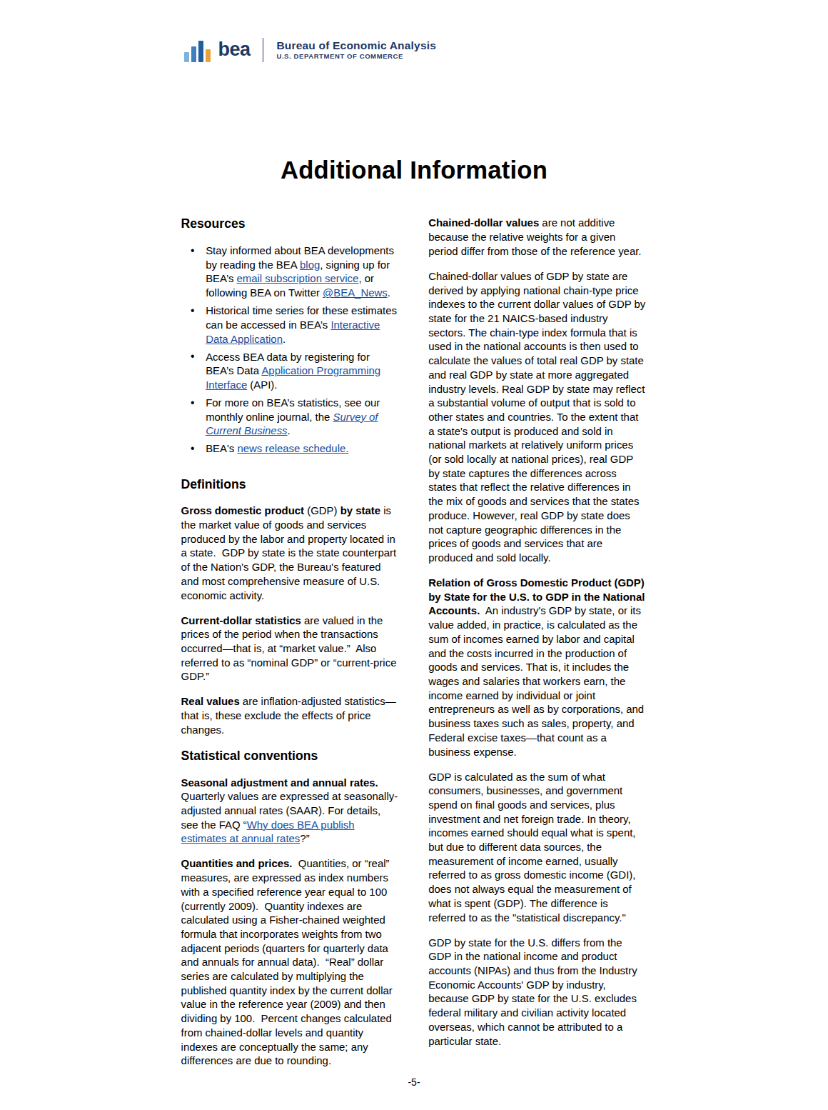bea
Bureau of Economic Analysis
U.S. DEPARTMENT OF COMMERCE
Additional Information
Resources
Stay informed about BEA developments by reading the BEA blog, signing up for BEA’s email subscription service, or following BEA on Twitter @BEA_News.
Historical time series for these estimates can be accessed in BEA’s Interactive Data Application.
Access BEA data by registering for BEA’s Data Application Programming Interface (API).
For more on BEA’s statistics, see our monthly online journal, the Survey of Current Business.
BEA's news release schedule.
Definitions
Gross domestic product (GDP) by state is the market value of goods and services produced by the labor and property located in a state. GDP by state is the state counterpart of the Nation's GDP, the Bureau's featured and most comprehensive measure of U.S. economic activity.
Current-dollar statistics are valued in the prices of the period when the transactions occurred—that is, at “market value.” Also referred to as “nominal GDP” or “current-price GDP.”
Real values are inflation-adjusted statistics—that is, these exclude the effects of price changes.
Statistical conventions
Seasonal adjustment and annual rates. Quarterly values are expressed at seasonally-adjusted annual rates (SAAR). For details, see the FAQ “Why does BEA publish estimates at annual rates?”
Quantities and prices. Quantities, or “real” measures, are expressed as index numbers with a specified reference year equal to 100 (currently 2009). Quantity indexes are calculated using a Fisher-chained weighted formula that incorporates weights from two adjacent periods (quarters for quarterly data and annuals for annual data). “Real” dollar series are calculated by multiplying the published quantity index by the current dollar value in the reference year (2009) and then dividing by 100. Percent changes calculated from chained-dollar levels and quantity indexes are conceptually the same; any differences are due to rounding.
Chained-dollar values are not additive because the relative weights for a given period differ from those of the reference year.
Chained-dollar values of GDP by state are derived by applying national chain-type price indexes to the current dollar values of GDP by state for the 21 NAICS-based industry sectors. The chain-type index formula that is used in the national accounts is then used to calculate the values of total real GDP by state and real GDP by state at more aggregated industry levels. Real GDP by state may reflect a substantial volume of output that is sold to other states and countries. To the extent that a state's output is produced and sold in national markets at relatively uniform prices (or sold locally at national prices), real GDP by state captures the differences across states that reflect the relative differences in the mix of goods and services that the states produce. However, real GDP by state does not capture geographic differences in the prices of goods and services that are produced and sold locally.
Relation of Gross Domestic Product (GDP) by State for the U.S. to GDP in the National Accounts. An industry's GDP by state, or its value added, in practice, is calculated as the sum of incomes earned by labor and capital and the costs incurred in the production of goods and services. That is, it includes the wages and salaries that workers earn, the income earned by individual or joint entrepreneurs as well as by corporations, and business taxes such as sales, property, and Federal excise taxes—that count as a business expense.
GDP is calculated as the sum of what consumers, businesses, and government spend on final goods and services, plus investment and net foreign trade. In theory, incomes earned should equal what is spent, but due to different data sources, the measurement of income earned, usually referred to as gross domestic income (GDI), does not always equal the measurement of what is spent (GDP). The difference is referred to as the "statistical discrepancy."
GDP by state for the U.S. differs from the GDP in the national income and product accounts (NIPAs) and thus from the Industry Economic Accounts' GDP by industry, because GDP by state for the U.S. excludes federal military and civilian activity located overseas, which cannot be attributed to a particular state.
-5-